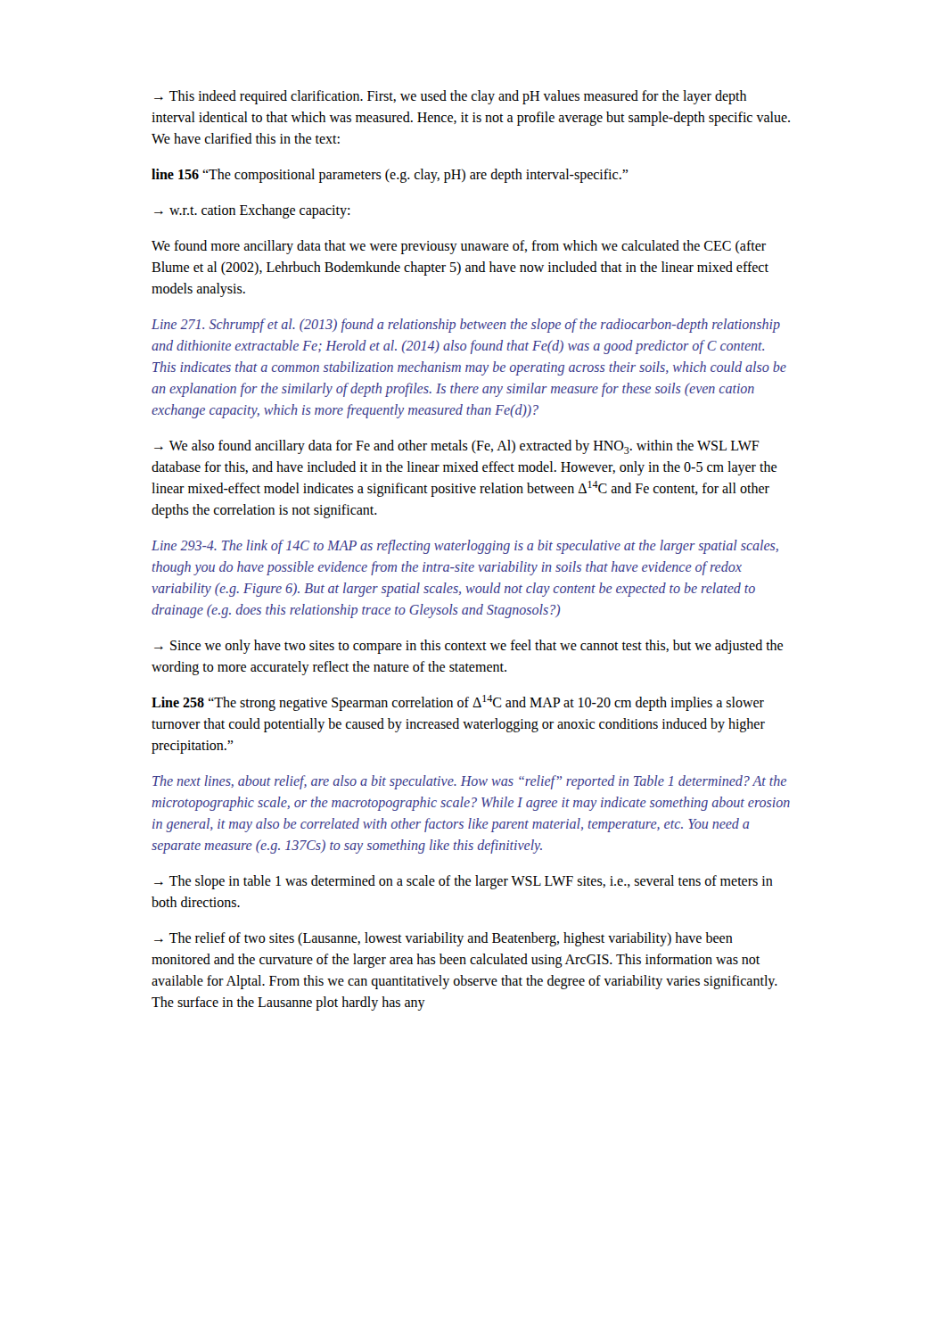→ This indeed required clarification. First, we used the clay and pH values measured for the layer depth interval identical to that which was measured. Hence, it is not a profile average but sample-depth specific value. We have clarified this in the text:
line 156 “The compositional parameters (e.g. clay, pH) are depth interval-specific.”
→ w.r.t. cation Exchange capacity:
We found more ancillary data that we were previousy unaware of, from which we calculated the CEC (after Blume et al (2002), Lehrbuch Bodemkunde chapter 5) and have now included that in the linear mixed effect models analysis.
Line 271. Schrumpf et al. (2013) found a relationship between the slope of the radiocarbon-depth relationship and dithionite extractable Fe; Herold et al. (2014) also found that Fe(d) was a good predictor of C content. This indicates that a common stabilization mechanism may be operating across their soils, which could also be an explanation for the similarly of depth profiles. Is there any similar measure for these soils (even cation exchange capacity, which is more frequently measured than Fe(d))?
→ We also found ancillary data for Fe and other metals (Fe, Al) extracted by HNO3. within the WSL LWF database for this, and have included it in the linear mixed effect model. However, only in the 0-5 cm layer the linear mixed-effect model indicates a significant positive relation between Δ14C and Fe content, for all other depths the correlation is not significant.
Line 293-4. The link of 14C to MAP as reflecting waterlogging is a bit speculative at the larger spatial scales, though you do have possible evidence from the intra-site variability in soils that have evidence of redox variability (e.g. Figure 6). But at larger spatial scales, would not clay content be expected to be related to drainage (e.g. does this relationship trace to Gleysols and Stagnosols?)
→ Since we only have two sites to compare in this context we feel that we cannot test this, but we adjusted the wording to more accurately reflect the nature of the statement.
Line 258 “The strong negative Spearman correlation of Δ14C and MAP at 10-20 cm depth implies a slower turnover that could potentially be caused by increased waterlogging or anoxic conditions induced by higher precipitation.”
The next lines, about relief, are also a bit speculative. How was “relief” reported in Table 1 determined? At the microtopographic scale, or the macrotopographic scale? While I agree it may indicate something about erosion in general, it may also be correlated with other factors like parent material, temperature, etc. You need a separate measure (e.g. 137Cs) to say something like this definitively.
→ The slope in table 1 was determined on a scale of the larger WSL LWF sites, i.e., several tens of meters in both directions.
→ The relief of two sites (Lausanne, lowest variability and Beatenberg, highest variability) have been monitored and the curvature of the larger area has been calculated using ArcGIS. This information was not available for Alptal. From this we can quantitatively observe that the degree of variability varies significantly. The surface in the Lausanne plot hardly has any